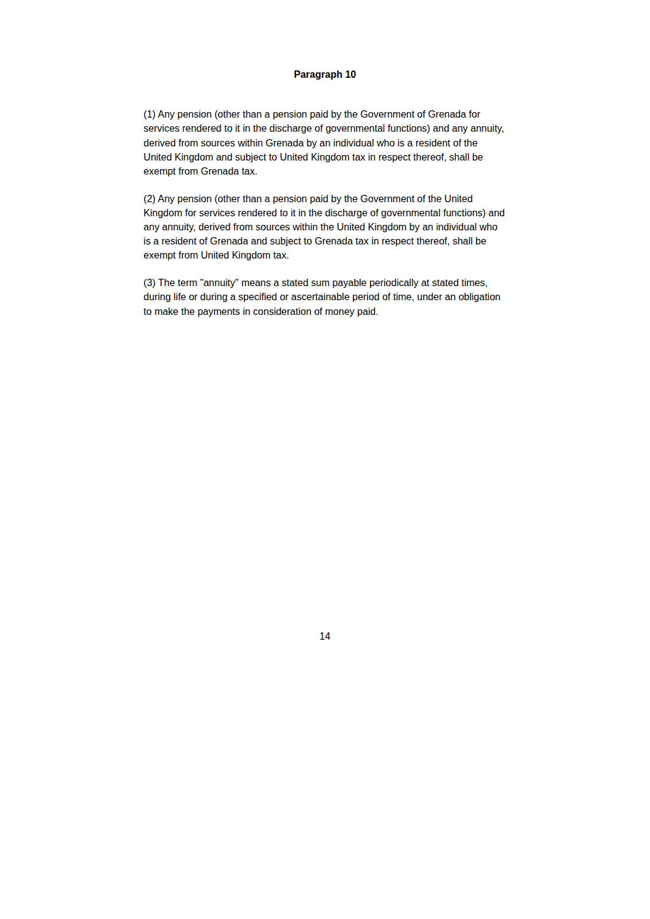Paragraph 10
(1) Any pension (other than a pension paid by the Government of Grenada for services rendered to it in the discharge of governmental functions) and any annuity, derived from sources within Grenada by an individual who is a resident of the United Kingdom and subject to United Kingdom tax in respect thereof, shall be exempt from Grenada tax.
(2) Any pension (other than a pension paid by the Government of the United Kingdom for services rendered to it in the discharge of governmental functions) and any annuity, derived from sources within the United Kingdom by an individual who is a resident of Grenada and subject to Grenada tax in respect thereof, shall be exempt from United Kingdom tax.
(3) The term "annuity" means a stated sum payable periodically at stated times, during life or during a specified or ascertainable period of time, under an obligation to make the payments in consideration of money paid.
14